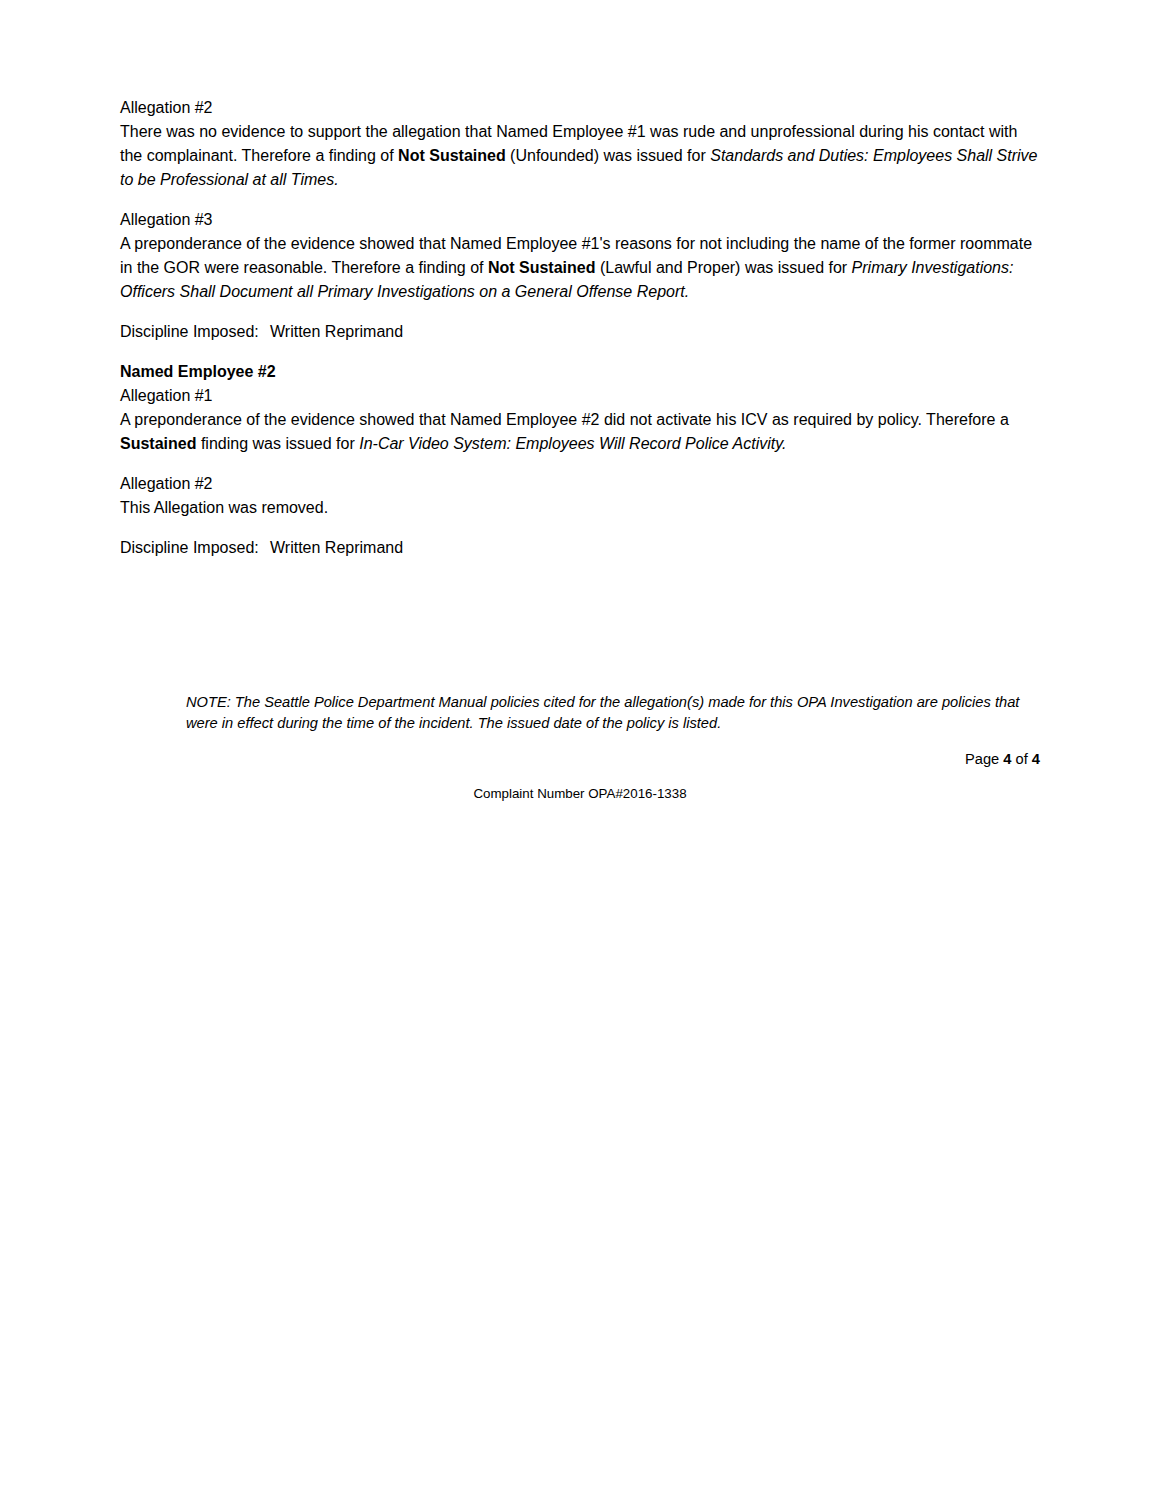Allegation #2
There was no evidence to support the allegation that Named Employee #1 was rude and unprofessional during his contact with the complainant. Therefore a finding of Not Sustained (Unfounded) was issued for Standards and Duties: Employees Shall Strive to be Professional at all Times.
Allegation #3
A preponderance of the evidence showed that Named Employee #1's reasons for not including the name of the former roommate in the GOR were reasonable. Therefore a finding of Not Sustained (Lawful and Proper) was issued for Primary Investigations: Officers Shall Document all Primary Investigations on a General Offense Report.
Discipline Imposed: Written Reprimand
Named Employee #2
Allegation #1
A preponderance of the evidence showed that Named Employee #2 did not activate his ICV as required by policy. Therefore a Sustained finding was issued for In-Car Video System: Employees Will Record Police Activity.
Allegation #2
This Allegation was removed.
Discipline Imposed: Written Reprimand
NOTE: The Seattle Police Department Manual policies cited for the allegation(s) made for this OPA Investigation are policies that were in effect during the time of the incident. The issued date of the policy is listed.
Page 4 of 4
Complaint Number OPA#2016-1338